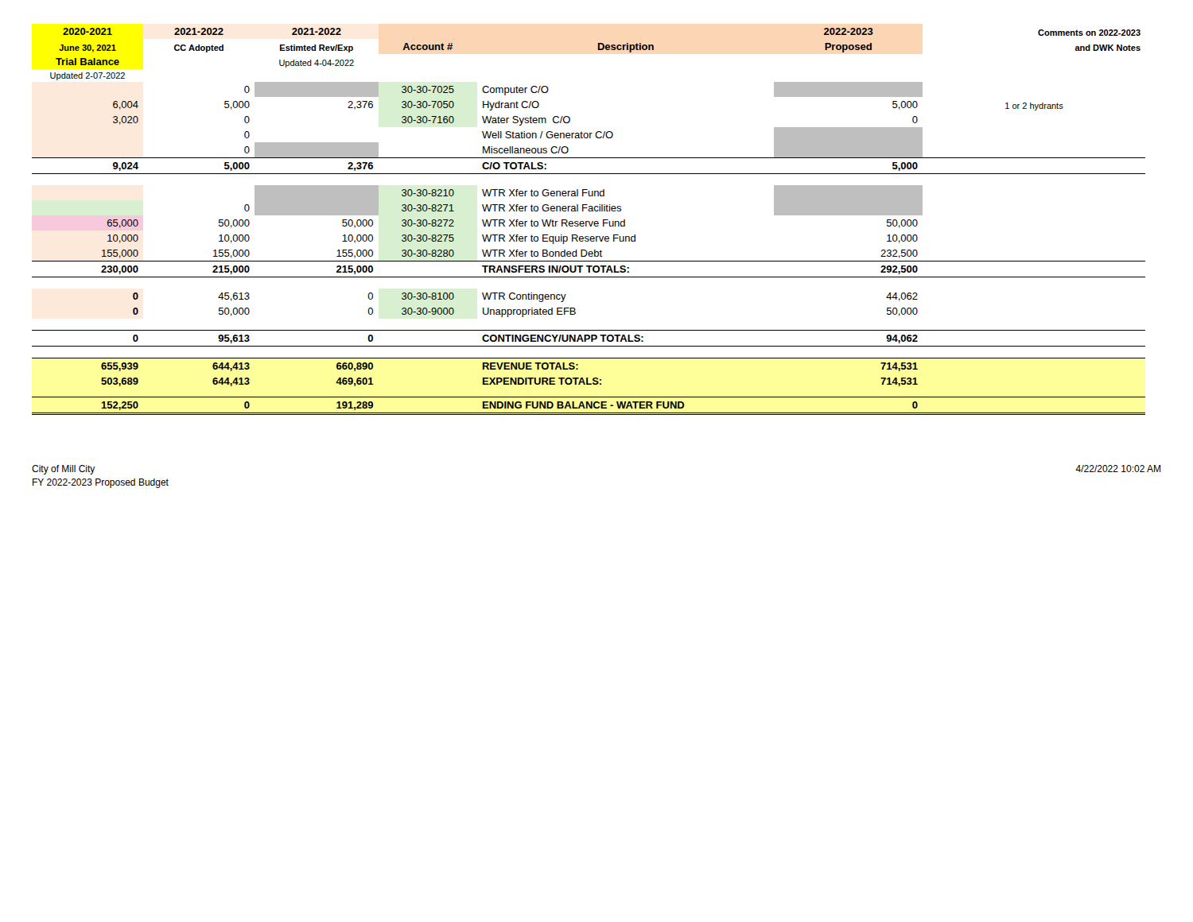| 2020-2021 | 2021-2022 | 2021-2022 | | | 2022-2023 | Comments on 2022-2023 |
| June 30, 2021 | CC Adopted | Estimted Rev/Exp | Account # | Description | Proposed | and DWK Notes |
| Trial Balance | | Updated 4-04-2022 | | | | |
| Updated 2-07-2022 | | | | | | |
| | 0 | | 30-30-7025 | Computer C/O | | |
| 6,004 | 5,000 | 2,376 | 30-30-7050 | Hydrant C/O | 5,000 | 1 or 2 hydrants |
| 3,020 | 0 | | 30-30-7160 | Water System C/O | 0 | |
| | 0 | | | Well Station / Generator C/O | | |
| | 0 | | | Miscellaneous C/O | | |
| 9,024 | 5,000 | 2,376 | | C/O TOTALS: | 5,000 | |
| | | | 30-30-8210 | WTR Xfer to General Fund | | |
| | 0 | | 30-30-8271 | WTR Xfer to General Facilities | | |
| 65,000 | 50,000 | 50,000 | 30-30-8272 | WTR Xfer to Wtr Reserve Fund | 50,000 | |
| 10,000 | 10,000 | 10,000 | 30-30-8275 | WTR Xfer to Equip Reserve Fund | 10,000 | |
| 155,000 | 155,000 | 155,000 | 30-30-8280 | WTR Xfer to Bonded Debt | 232,500 | |
| 230,000 | 215,000 | 215,000 | | TRANSFERS IN/OUT TOTALS: | 292,500 | |
| 0 | 45,613 | 0 | 30-30-8100 | WTR Contingency | 44,062 | |
| 0 | 50,000 | 0 | 30-30-9000 | Unappropriated EFB | 50,000 | |
| 0 | 95,613 | 0 | | CONTINGENCY/UNAPP TOTALS: | 94,062 | |
| 655,939 | 644,413 | 660,890 | | REVENUE TOTALS: | 714,531 | |
| 503,689 | 644,413 | 469,601 | | EXPENDITURE TOTALS: | 714,531 | |
| 152,250 | 0 | 191,289 | | ENDING FUND BALANCE - WATER FUND | 0 | |
City of Mill City
FY 2022-2023 Proposed Budget
4/22/2022 10:02 AM